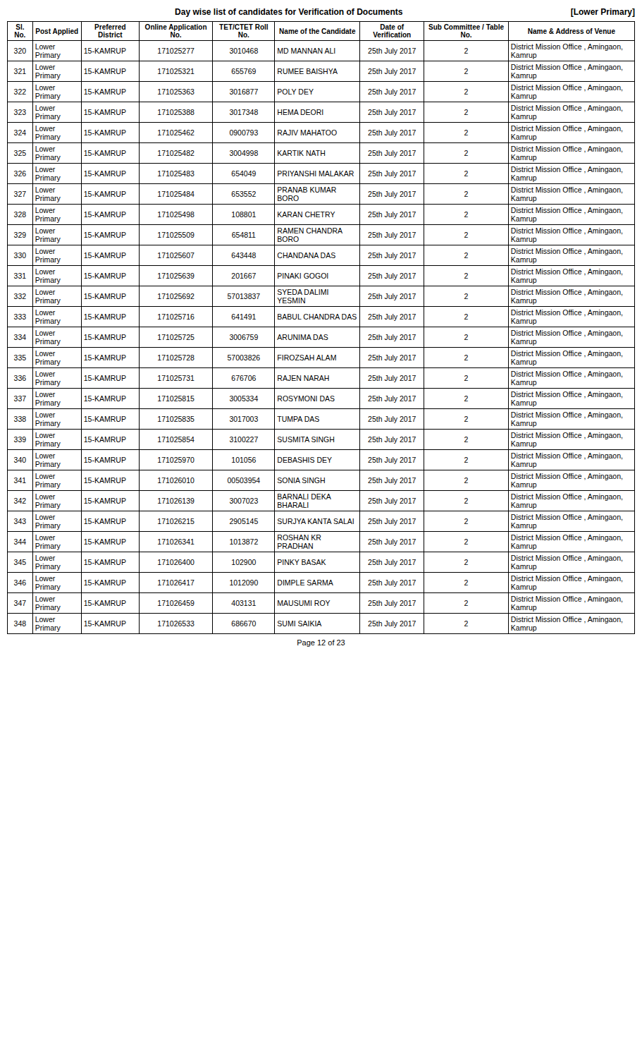Day wise list of candidates for Verification of Documents
[Lower Primary]
| Sl. No. | Post Applied | Preferred District | Online Application No. | TET/CTET Roll No. | Name of the Candidate | Date of Verification | Sub Committee / Table No. | Name & Address of Venue |
| --- | --- | --- | --- | --- | --- | --- | --- | --- |
| 320 | Lower Primary | 15-KAMRUP | 171025277 | 3010468 | MD MANNAN ALI | 25th July 2017 | 2 | District Mission Office , Amingaon, Kamrup |
| 321 | Lower Primary | 15-KAMRUP | 171025321 | 655769 | RUMEE BAISHYA | 25th July 2017 | 2 | District Mission Office , Amingaon, Kamrup |
| 322 | Lower Primary | 15-KAMRUP | 171025363 | 3016877 | POLY DEY | 25th July 2017 | 2 | District Mission Office , Amingaon, Kamrup |
| 323 | Lower Primary | 15-KAMRUP | 171025388 | 3017348 | HEMA DEORI | 25th July 2017 | 2 | District Mission Office , Amingaon, Kamrup |
| 324 | Lower Primary | 15-KAMRUP | 171025462 | 0900793 | RAJIV MAHATOO | 25th July 2017 | 2 | District Mission Office , Amingaon, Kamrup |
| 325 | Lower Primary | 15-KAMRUP | 171025482 | 3004998 | KARTIK NATH | 25th July 2017 | 2 | District Mission Office , Amingaon, Kamrup |
| 326 | Lower Primary | 15-KAMRUP | 171025483 | 654049 | PRIYANSHI MALAKAR | 25th July 2017 | 2 | District Mission Office , Amingaon, Kamrup |
| 327 | Lower Primary | 15-KAMRUP | 171025484 | 653552 | PRANAB KUMAR BORO | 25th July 2017 | 2 | District Mission Office , Amingaon, Kamrup |
| 328 | Lower Primary | 15-KAMRUP | 171025498 | 108801 | KARAN CHETRY | 25th July 2017 | 2 | District Mission Office , Amingaon, Kamrup |
| 329 | Lower Primary | 15-KAMRUP | 171025509 | 654811 | RAMEN CHANDRA BORO | 25th July 2017 | 2 | District Mission Office , Amingaon, Kamrup |
| 330 | Lower Primary | 15-KAMRUP | 171025607 | 643448 | CHANDANA DAS | 25th July 2017 | 2 | District Mission Office , Amingaon, Kamrup |
| 331 | Lower Primary | 15-KAMRUP | 171025639 | 201667 | PINAKI GOGOI | 25th July 2017 | 2 | District Mission Office , Amingaon, Kamrup |
| 332 | Lower Primary | 15-KAMRUP | 171025692 | 57013837 | SYEDA DALIMI YESMIN | 25th July 2017 | 2 | District Mission Office , Amingaon, Kamrup |
| 333 | Lower Primary | 15-KAMRUP | 171025716 | 641491 | BABUL CHANDRA DAS | 25th July 2017 | 2 | District Mission Office , Amingaon, Kamrup |
| 334 | Lower Primary | 15-KAMRUP | 171025725 | 3006759 | ARUNIMA DAS | 25th July 2017 | 2 | District Mission Office , Amingaon, Kamrup |
| 335 | Lower Primary | 15-KAMRUP | 171025728 | 57003826 | FIROZSAH ALAM | 25th July 2017 | 2 | District Mission Office , Amingaon, Kamrup |
| 336 | Lower Primary | 15-KAMRUP | 171025731 | 676706 | RAJEN NARAH | 25th July 2017 | 2 | District Mission Office , Amingaon, Kamrup |
| 337 | Lower Primary | 15-KAMRUP | 171025815 | 3005334 | ROSYMONI DAS | 25th July 2017 | 2 | District Mission Office , Amingaon, Kamrup |
| 338 | Lower Primary | 15-KAMRUP | 171025835 | 3017003 | TUMPA DAS | 25th July 2017 | 2 | District Mission Office , Amingaon, Kamrup |
| 339 | Lower Primary | 15-KAMRUP | 171025854 | 3100227 | SUSMITA SINGH | 25th July 2017 | 2 | District Mission Office , Amingaon, Kamrup |
| 340 | Lower Primary | 15-KAMRUP | 171025970 | 101056 | DEBASHIS DEY | 25th July 2017 | 2 | District Mission Office , Amingaon, Kamrup |
| 341 | Lower Primary | 15-KAMRUP | 171026010 | 00503954 | SONIA SINGH | 25th July 2017 | 2 | District Mission Office , Amingaon, Kamrup |
| 342 | Lower Primary | 15-KAMRUP | 171026139 | 3007023 | BARNALI DEKA BHARALI | 25th July 2017 | 2 | District Mission Office , Amingaon, Kamrup |
| 343 | Lower Primary | 15-KAMRUP | 171026215 | 2905145 | SURJYA KANTA SALAI | 25th July 2017 | 2 | District Mission Office , Amingaon, Kamrup |
| 344 | Lower Primary | 15-KAMRUP | 171026341 | 1013872 | ROSHAN KR PRADHAN | 25th July 2017 | 2 | District Mission Office , Amingaon, Kamrup |
| 345 | Lower Primary | 15-KAMRUP | 171026400 | 102900 | PINKY BASAK | 25th July 2017 | 2 | District Mission Office , Amingaon, Kamrup |
| 346 | Lower Primary | 15-KAMRUP | 171026417 | 1012090 | DIMPLE SARMA | 25th July 2017 | 2 | District Mission Office , Amingaon, Kamrup |
| 347 | Lower Primary | 15-KAMRUP | 171026459 | 403131 | MAUSUMI ROY | 25th July 2017 | 2 | District Mission Office , Amingaon, Kamrup |
| 348 | Lower Primary | 15-KAMRUP | 171026533 | 686670 | SUMI SAIKIA | 25th July 2017 | 2 | District Mission Office , Amingaon, Kamrup |
Page 12 of 23